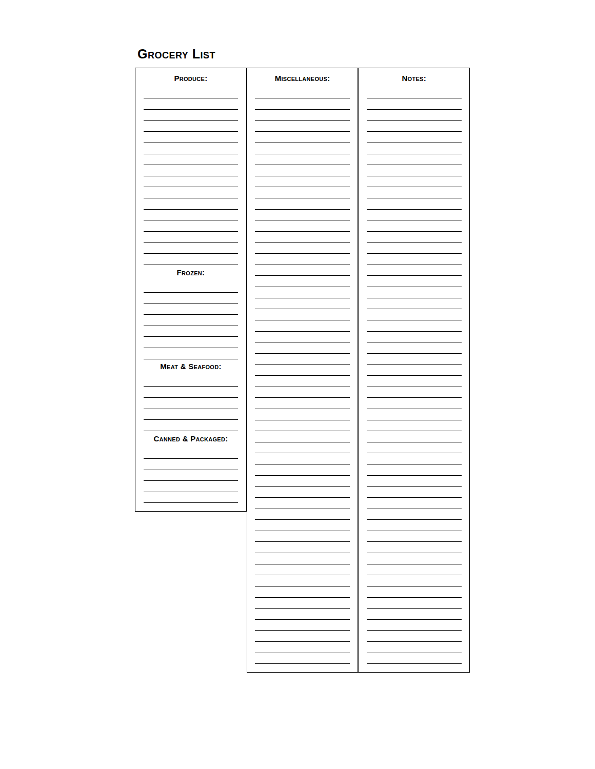Grocery List
Produce:
Frozen:
Meat & Seafood:
Canned & Packaged:
Miscellaneous:
Notes: